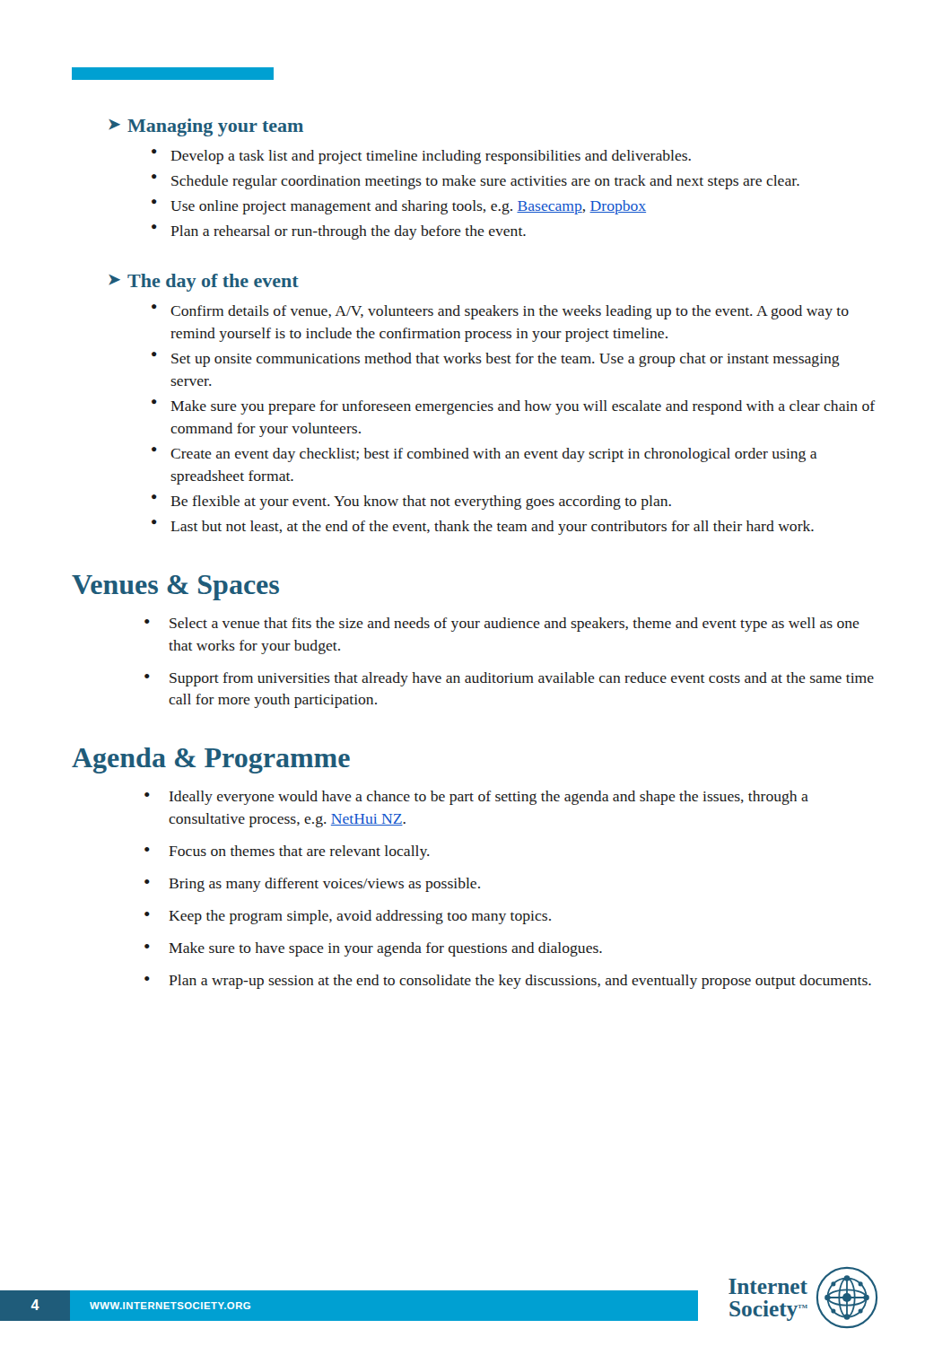Managing your team
Develop a task list and project timeline including responsibilities and deliverables.
Schedule regular coordination meetings to make sure activities are on track and next steps are clear.
Use online project management and sharing tools, e.g. Basecamp, Dropbox
Plan a rehearsal or run-through the day before the event.
The day of the event
Confirm details of venue, A/V, volunteers and speakers in the weeks leading up to the event. A good way to remind yourself is to include the confirmation process in your project timeline.
Set up onsite communications method that works best for the team. Use a group chat or instant messaging server.
Make sure you prepare for unforeseen emergencies and how you will escalate and respond with a clear chain of command for your volunteers.
Create an event day checklist; best if combined with an event day script in chronological order using a spreadsheet format.
Be flexible at your event. You know that not everything goes according to plan.
Last but not least, at the end of the event, thank the team and your contributors for all their hard work.
Venues & Spaces
Select a venue that fits the size and needs of your audience and speakers, theme and event type as well as one that works for your budget.
Support from universities that already have an auditorium available can reduce event costs and at the same time call for more youth participation.
Agenda & Programme
Ideally everyone would have a chance to be part of setting the agenda and shape the issues, through a consultative process, e.g. NetHui NZ.
Focus on themes that are relevant locally.
Bring as many different voices/views as possible.
Keep the program simple, avoid addressing too many topics.
Make sure to have space in your agenda for questions and dialogues.
Plan a wrap-up session at the end to consolidate the key discussions, and eventually propose output documents.
4
WWW.INTERNETSOCIETY.ORG
Internet SocietyTM